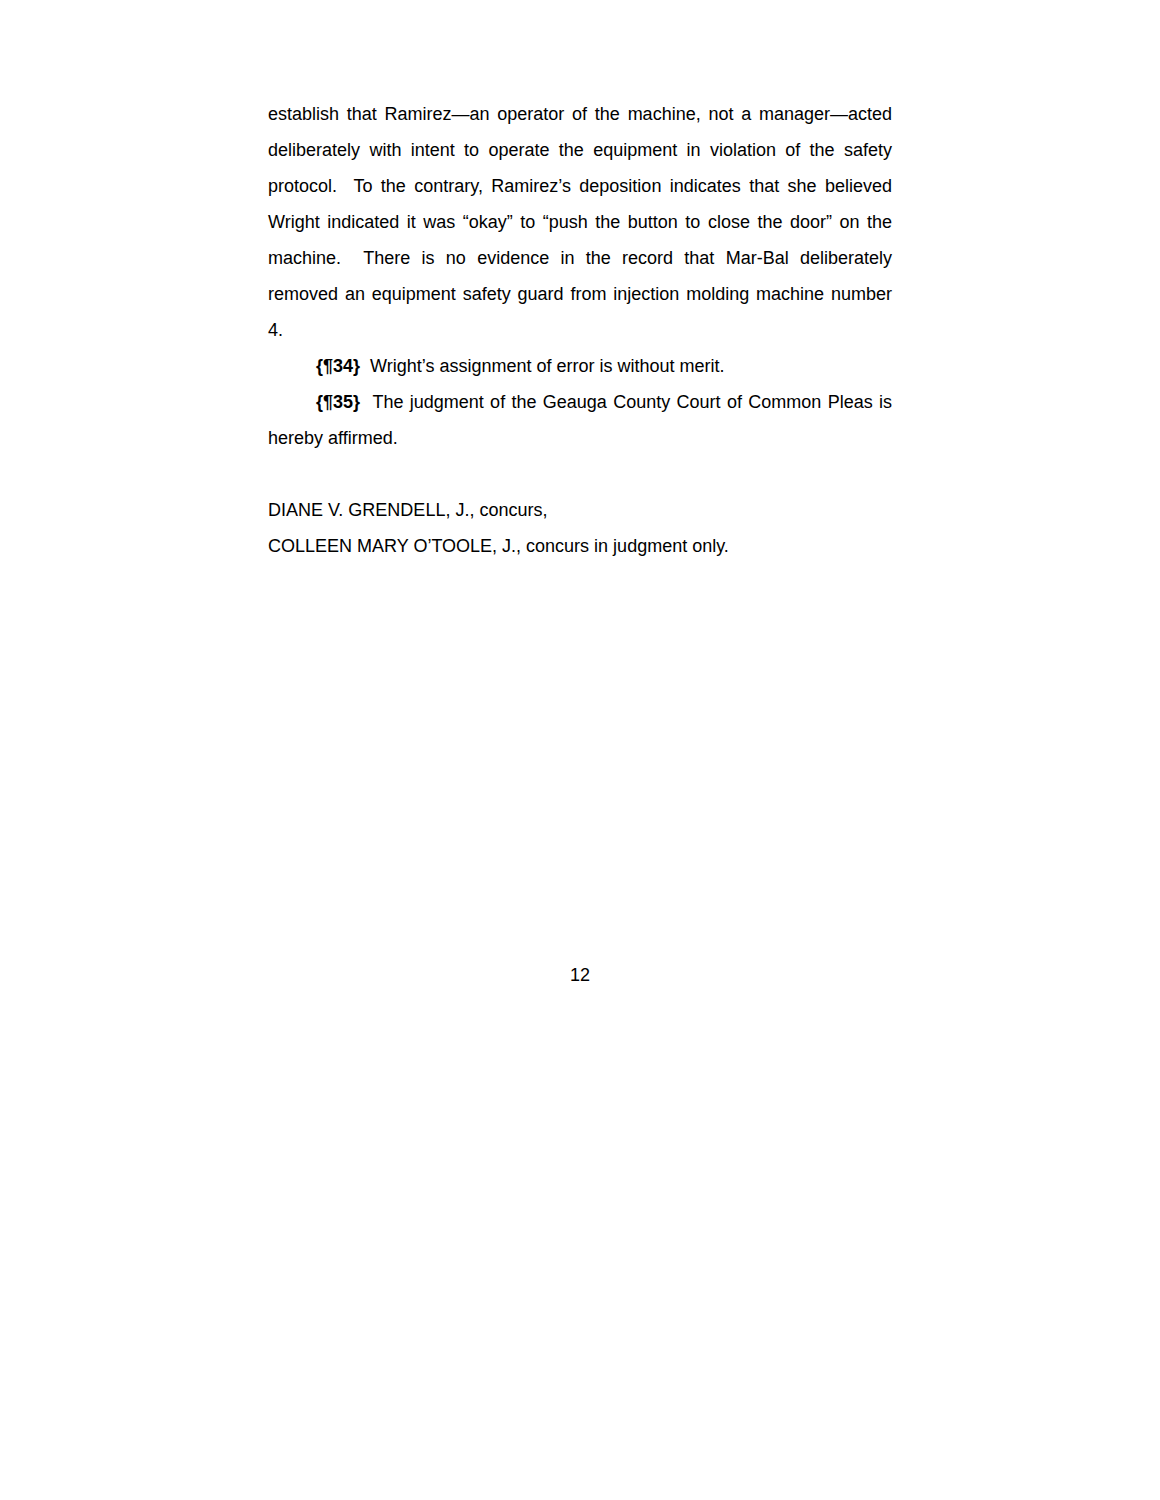establish that Ramirez—an operator of the machine, not a manager—acted deliberately with intent to operate the equipment in violation of the safety protocol. To the contrary, Ramirez’s deposition indicates that she believed Wright indicated it was “okay” to “push the button to close the door” on the machine. There is no evidence in the record that Mar-Bal deliberately removed an equipment safety guard from injection molding machine number 4.
{¶34} Wright’s assignment of error is without merit.
{¶35} The judgment of the Geauga County Court of Common Pleas is hereby affirmed.
DIANE V. GRENDELL, J., concurs,
COLLEEN MARY O’TOOLE, J., concurs in judgment only.
12